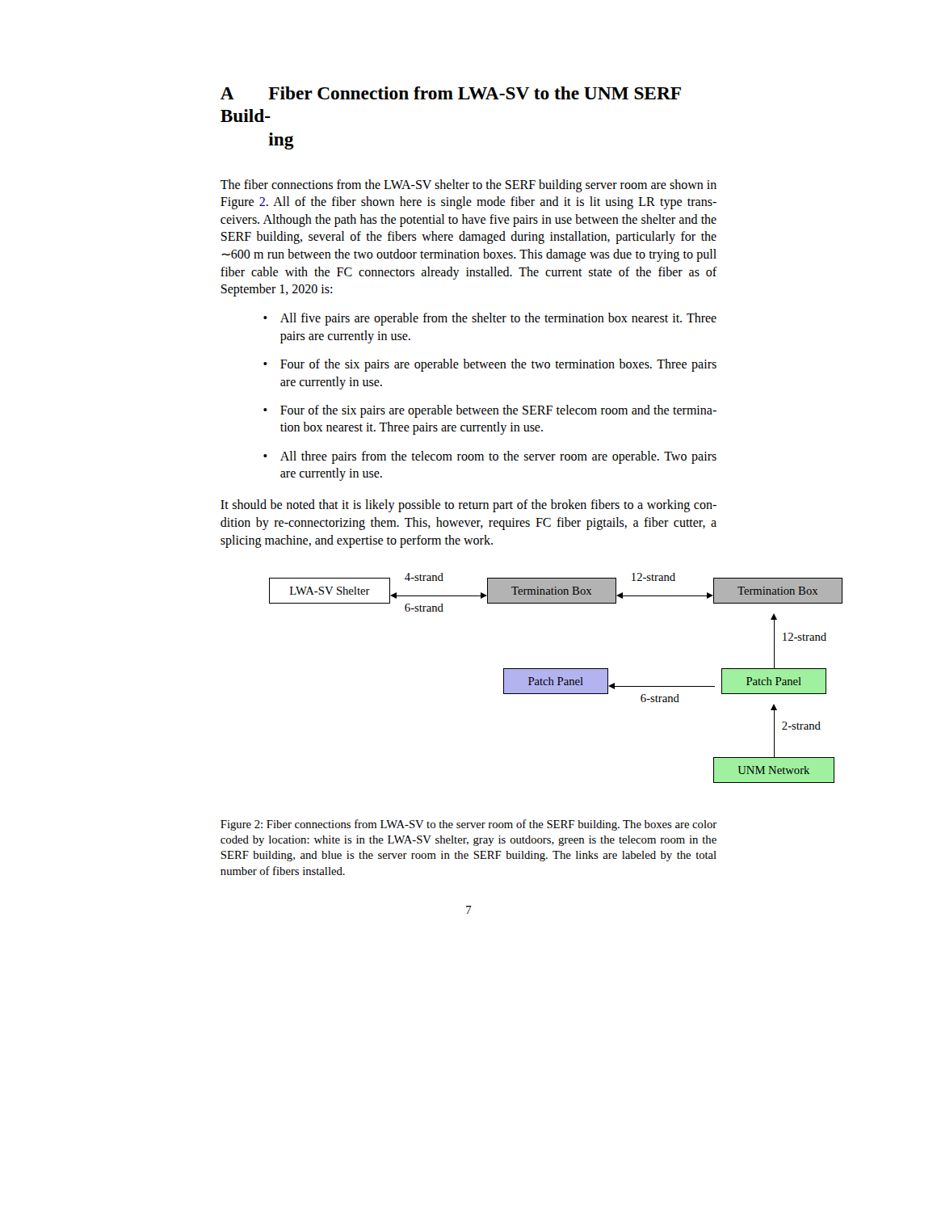AFiber Connection from LWA-SV to the UNM SERF Build-
ing
The fiber connections from the LWA-SV shelter to the SERF building server room are shown in Figure 2. All of the fiber shown here is single mode fiber and it is lit using LR type transceivers. Although the path has the potential to have five pairs in use between the shelter and the SERF building, several of the fibers where damaged during installation, particularly for the ∼600 m run between the two outdoor termination boxes. This damage was due to trying to pull fiber cable with the FC connectors already installed. The current state of the fiber as of September 1, 2020 is:
All five pairs are operable from the shelter to the termination box nearest it. Three pairs are currently in use.
Four of the six pairs are operable between the two termination boxes. Three pairs are currently in use.
Four of the six pairs are operable between the SERF telecom room and the termination box nearest it. Three pairs are currently in use.
All three pairs from the telecom room to the server room are operable. Two pairs are currently in use.
It should be noted that it is likely possible to return part of the broken fibers to a working condition by re-connectorizing them. This, however, requires FC fiber pigtails, a fiber cutter, a splicing machine, and expertise to perform the work.
LWA-SV Shelter
Termination Box
Termination Box
Patch Panel
Patch Panel
UNM Network
4-strand
6-strand
12-strand
12-strand
6-strand
2-strand
Figure 2: Fiber connections from LWA-SV to the server room of the SERF building. The boxes are color coded by location: white is in the LWA-SV shelter, gray is outdoors, green is the telecom room in the SERF building, and blue is the server room in the SERF building. The links are labeled by the total number of fibers installed.
7